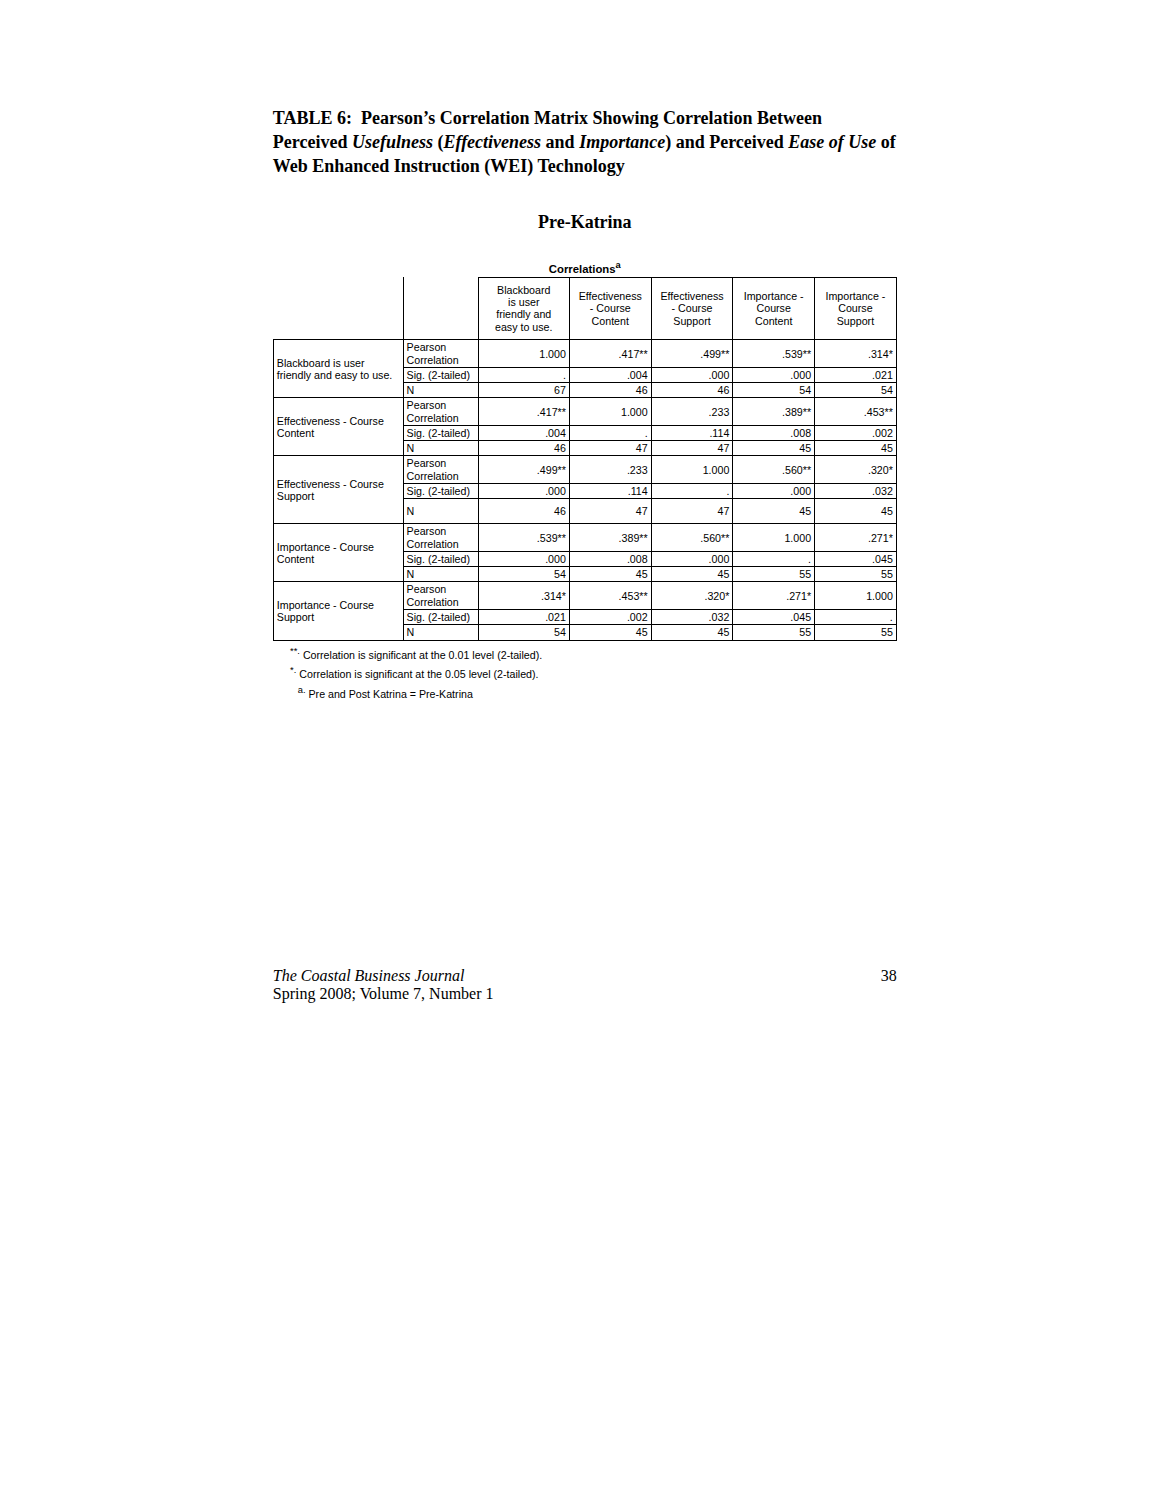TABLE 6: Pearson’s Correlation Matrix Showing Correlation Between Perceived Usefulness (Effectiveness and Importance) and Perceived Ease of Use of Web Enhanced Instruction (WEI) Technology
Pre-Katrina
Correlationsa
| | | Blackboard is user friendly and easy to use. | Effectiveness - Course Content | Effectiveness - Course Support | Importance - Course Content | Importance - Course Support |
| --- | --- | --- | --- | --- | --- | --- |
| Blackboard is user friendly and easy to use. | Pearson Correlation | 1.000 | .417** | .499** | .539** | .314* |
| Sig. (2-tailed) | . | .004 | .000 | .000 | .021 |
| N | 67 | 46 | 46 | 54 | 54 |
| Effectiveness - Course Content | Pearson Correlation | .417** | 1.000 | .233 | .389** | .453** |
| Sig. (2-tailed) | .004 | . | .114 | .008 | .002 |
| N | 46 | 47 | 47 | 45 | 45 |
| Effectiveness - Course Support | Pearson Correlation | .499** | .233 | 1.000 | .560** | .320* |
| Sig. (2-tailed) | .000 | .114 | . | .000 | .032 |
| N | 46 | 47 | 47 | 45 | 45 |
| Importance - Course Content | Pearson Correlation | .539** | .389** | .560** | 1.000 | .271* |
| Sig. (2-tailed) | .000 | .008 | .000 | . | .045 |
| N | 54 | 45 | 45 | 55 | 55 |
| Importance - Course Support | Pearson Correlation | .314* | .453** | .320* | .271* | 1.000 |
| Sig. (2-tailed) | .021 | .002 | .032 | .045 | . |
| N | 54 | 45 | 45 | 55 | 55 |
**. Correlation is significant at the 0.01 level (2-tailed).
*. Correlation is significant at the 0.05 level (2-tailed).
a. Pre and Post Katrina = Pre-Katrina
The Coastal Business Journal
Spring 2008; Volume 7, Number 1
38